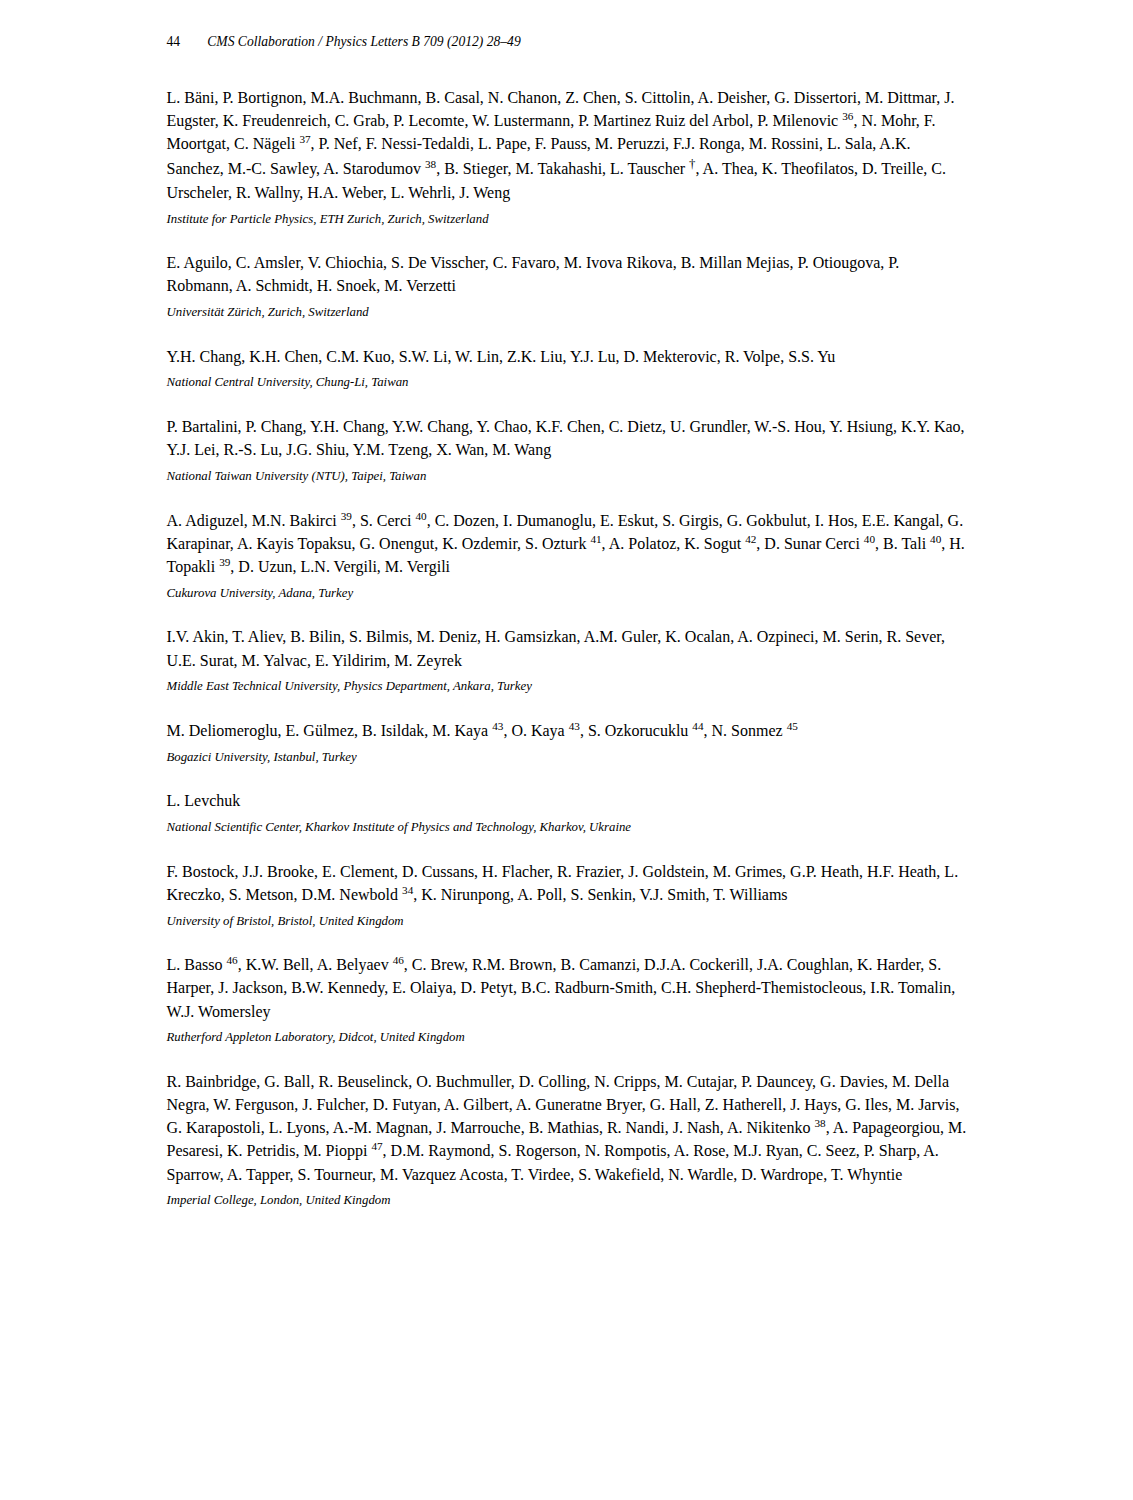44 CMS Collaboration / Physics Letters B 709 (2012) 28–49
L. Bäni, P. Bortignon, M.A. Buchmann, B. Casal, N. Chanon, Z. Chen, S. Cittolin, A. Deisher, G. Dissertori, M. Dittmar, J. Eugster, K. Freudenreich, C. Grab, P. Lecomte, W. Lustermann, P. Martinez Ruiz del Arbol, P. Milenovic 36, N. Mohr, F. Moortgat, C. Nägeli 37, P. Nef, F. Nessi-Tedaldi, L. Pape, F. Pauss, M. Peruzzi, F.J. Ronga, M. Rossini, L. Sala, A.K. Sanchez, M.-C. Sawley, A. Starodumov 38, B. Stieger, M. Takahashi, L. Tauscher †, A. Thea, K. Theofilatos, D. Treille, C. Urscheler, R. Wallny, H.A. Weber, L. Wehrli, J. Weng
Institute for Particle Physics, ETH Zurich, Zurich, Switzerland
E. Aguilo, C. Amsler, V. Chiochia, S. De Visscher, C. Favaro, M. Ivova Rikova, B. Millan Mejias, P. Otiougova, P. Robmann, A. Schmidt, H. Snoek, M. Verzetti
Universität Zürich, Zurich, Switzerland
Y.H. Chang, K.H. Chen, C.M. Kuo, S.W. Li, W. Lin, Z.K. Liu, Y.J. Lu, D. Mekterovic, R. Volpe, S.S. Yu
National Central University, Chung-Li, Taiwan
P. Bartalini, P. Chang, Y.H. Chang, Y.W. Chang, Y. Chao, K.F. Chen, C. Dietz, U. Grundler, W.-S. Hou, Y. Hsiung, K.Y. Kao, Y.J. Lei, R.-S. Lu, J.G. Shiu, Y.M. Tzeng, X. Wan, M. Wang
National Taiwan University (NTU), Taipei, Taiwan
A. Adiguzel, M.N. Bakirci 39, S. Cerci 40, C. Dozen, I. Dumanoglu, E. Eskut, S. Girgis, G. Gokbulut, I. Hos, E.E. Kangal, G. Karapinar, A. Kayis Topaksu, G. Onengut, K. Ozdemir, S. Ozturk 41, A. Polatoz, K. Sogut 42, D. Sunar Cerci 40, B. Tali 40, H. Topakli 39, D. Uzun, L.N. Vergili, M. Vergili
Cukurova University, Adana, Turkey
I.V. Akin, T. Aliev, B. Bilin, S. Bilmis, M. Deniz, H. Gamsizkan, A.M. Guler, K. Ocalan, A. Ozpineci, M. Serin, R. Sever, U.E. Surat, M. Yalvac, E. Yildirim, M. Zeyrek
Middle East Technical University, Physics Department, Ankara, Turkey
M. Deliomeroglu, E. Gülmez, B. Isildak, M. Kaya 43, O. Kaya 43, S. Ozkorucuklu 44, N. Sonmez 45
Bogazici University, Istanbul, Turkey
L. Levchuk
National Scientific Center, Kharkov Institute of Physics and Technology, Kharkov, Ukraine
F. Bostock, J.J. Brooke, E. Clement, D. Cussans, H. Flacher, R. Frazier, J. Goldstein, M. Grimes, G.P. Heath, H.F. Heath, L. Kreczko, S. Metson, D.M. Newbold 34, K. Nirunpong, A. Poll, S. Senkin, V.J. Smith, T. Williams
University of Bristol, Bristol, United Kingdom
L. Basso 46, K.W. Bell, A. Belyaev 46, C. Brew, R.M. Brown, B. Camanzi, D.J.A. Cockerill, J.A. Coughlan, K. Harder, S. Harper, J. Jackson, B.W. Kennedy, E. Olaiya, D. Petyt, B.C. Radburn-Smith, C.H. Shepherd-Themistocleous, I.R. Tomalin, W.J. Womersley
Rutherford Appleton Laboratory, Didcot, United Kingdom
R. Bainbridge, G. Ball, R. Beuselinck, O. Buchmuller, D. Colling, N. Cripps, M. Cutajar, P. Dauncey, G. Davies, M. Della Negra, W. Ferguson, J. Fulcher, D. Futyan, A. Gilbert, A. Guneratne Bryer, G. Hall, Z. Hatherell, J. Hays, G. Iles, M. Jarvis, G. Karapostoli, L. Lyons, A.-M. Magnan, J. Marrouche, B. Mathias, R. Nandi, J. Nash, A. Nikitenko 38, A. Papageorgiou, M. Pesaresi, K. Petridis, M. Pioppi 47, D.M. Raymond, S. Rogerson, N. Rompotis, A. Rose, M.J. Ryan, C. Seez, P. Sharp, A. Sparrow, A. Tapper, S. Tourneur, M. Vazquez Acosta, T. Virdee, S. Wakefield, N. Wardle, D. Wardrope, T. Whyntie
Imperial College, London, United Kingdom